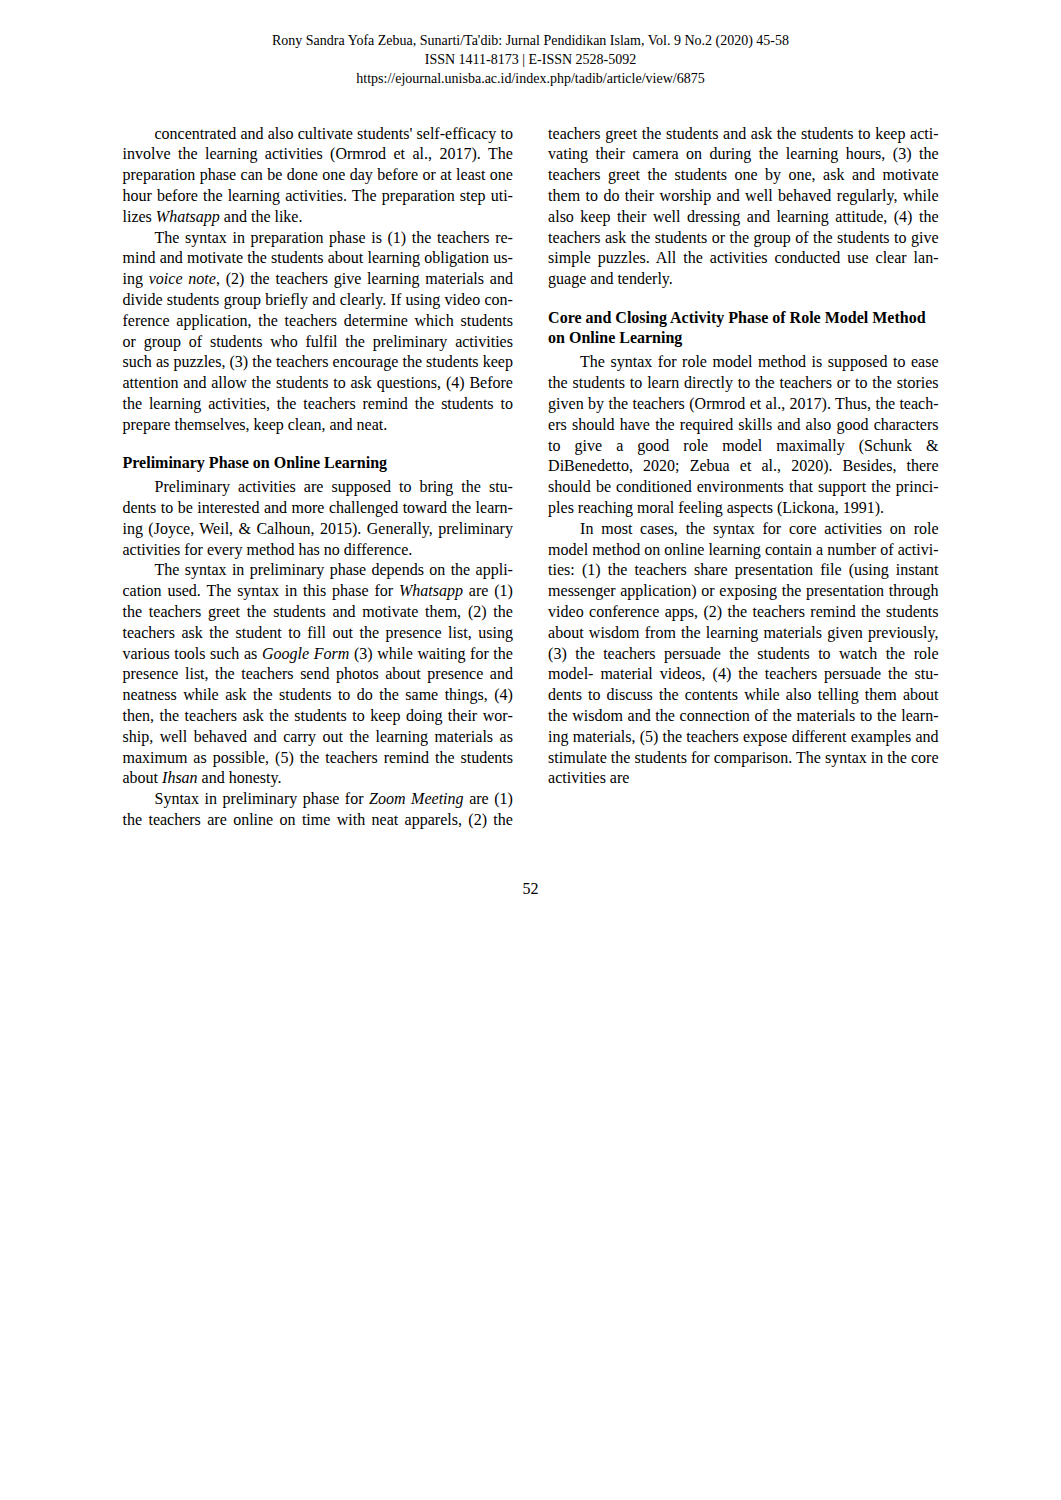Rony Sandra Yofa Zebua, Sunarti/Ta'dib: Jurnal Pendidikan Islam, Vol. 9 No.2 (2020) 45-58
ISSN 1411-8173 | E-ISSN 2528-5092
https://ejournal.unisba.ac.id/index.php/tadib/article/view/6875
concentrated and also cultivate students' self-efficacy to involve the learning activities (Ormrod et al., 2017). The preparation phase can be done one day before or at least one hour before the learning activities. The preparation step utilizes Whatsapp and the like.
The syntax in preparation phase is (1) the teachers remind and motivate the students about learning obligation using voice note, (2) the teachers give learning materials and divide students group briefly and clearly. If using video conference application, the teachers determine which students or group of students who fulfil the preliminary activities such as puzzles, (3) the teachers encourage the students keep attention and allow the students to ask questions, (4) Before the learning activities, the teachers remind the students to prepare themselves, keep clean, and neat.
Preliminary Phase on Online Learning
Preliminary activities are supposed to bring the students to be interested and more challenged toward the learning (Joyce, Weil, & Calhoun, 2015). Generally, preliminary activities for every method has no difference.
The syntax in preliminary phase depends on the application used. The syntax in this phase for Whatsapp are (1) the teachers greet the students and motivate them, (2) the teachers ask the student to fill out the presence list, using various tools such as Google Form (3) while waiting for the presence list, the teachers send photos about presence and neatness while ask the students to do the same things, (4) then, the teachers ask the students to keep doing their worship, well behaved and carry out the learning materials as maximum as possible, (5) the teachers remind the students about Ihsan and honesty.
Syntax in preliminary phase for Zoom Meeting are (1) the teachers are online on time with neat apparels, (2) the teachers greet the students and ask the students to keep activating their camera on during the learning hours, (3) the teachers greet the students one by one, ask and motivate them to do their worship and well behaved regularly, while also keep their well dressing and learning attitude, (4) the teachers ask the students or the group of the students to give simple puzzles. All the activities conducted use clear language and tenderly.
Core and Closing Activity Phase of Role Model Method on Online Learning
The syntax for role model method is supposed to ease the students to learn directly to the teachers or to the stories given by the teachers (Ormrod et al., 2017). Thus, the teachers should have the required skills and also good characters to give a good role model maximally (Schunk & DiBenedetto, 2020; Zebua et al., 2020). Besides, there should be conditioned environments that support the principles reaching moral feeling aspects (Lickona, 1991).
In most cases, the syntax for core activities on role model method on online learning contain a number of activities: (1) the teachers share presentation file (using instant messenger application) or exposing the presentation through video conference apps, (2) the teachers remind the students about wisdom from the learning materials given previously, (3) the teachers persuade the students to watch the role model- material videos, (4) the teachers persuade the students to discuss the contents while also telling them about the wisdom and the connection of the materials to the learning materials, (5) the teachers expose different examples and stimulate the students for comparison. The syntax in the core activities are
52